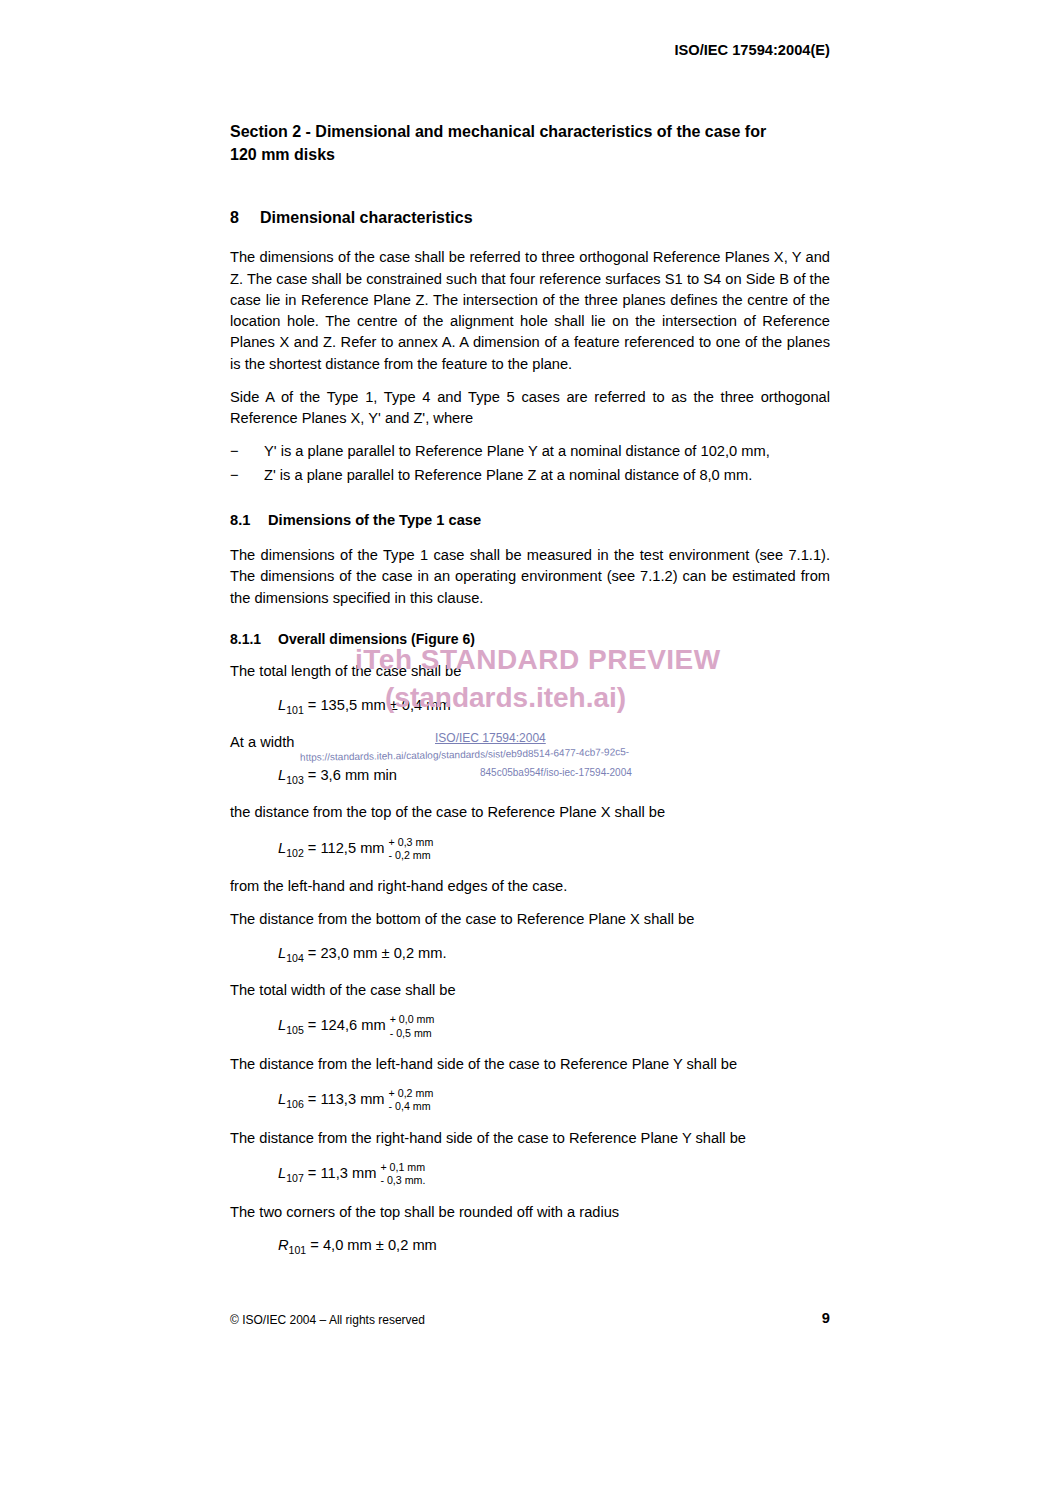ISO/IEC 17594:2004(E)
Section 2 - Dimensional and mechanical characteristics of the case for 120 mm disks
8 Dimensional characteristics
The dimensions of the case shall be referred to three orthogonal Reference Planes X, Y and Z. The case shall be constrained such that four reference surfaces S1 to S4 on Side B of the case lie in Reference Plane Z. The intersection of the three planes defines the centre of the location hole. The centre of the alignment hole shall lie on the intersection of Reference Planes X and Z. Refer to annex A. A dimension of a feature referenced to one of the planes is the shortest distance from the feature to the plane.
Side A of the Type 1, Type 4 and Type 5 cases are referred to as the three orthogonal Reference Planes X, Y' and Z', where
Y' is a plane parallel to Reference Plane Y at a nominal distance of 102,0 mm,
Z' is a plane parallel to Reference Plane Z at a nominal distance of 8,0 mm.
8.1 Dimensions of the Type 1 case
The dimensions of the Type 1 case shall be measured in the test environment (see 7.1.1). The dimensions of the case in an operating environment (see 7.1.2) can be estimated from the dimensions specified in this clause.
8.1.1 Overall dimensions (Figure 6)
The total length of the case shall be
L101 = 135,5 mm ± 0,4 mm
At a width
L103 = 3,6 mm min
the distance from the top of the case to Reference Plane X shall be
L102 = 112,5 mm+ 0,3 mm- 0,2 mm
from the left-hand and right-hand edges of the case.
The distance from the bottom of the case to Reference Plane X shall be
L104 = 23,0 mm ± 0,2 mm.
The total width of the case shall be
L105 = 124,6 mm+ 0,0 mm- 0,5 mm
The distance from the left-hand side of the case to Reference Plane Y shall be
L106 = 113,3 mm+ 0,2 mm- 0,4 mm
The distance from the right-hand side of the case to Reference Plane Y shall be
L107 = 11,3 mm+ 0,1 mm- 0,3 mm.
The two corners of the top shall be rounded off with a radius
R101 = 4,0 mm ± 0,2 mm
© ISO/IEC 2004 – All rights reserved
9
iTeh STANDARD PREVIEW
(standards.iteh.ai)
ISO/IEC 17594:2004
https://standards.iteh.ai/catalog/standards/sist/eb9d8514-6477-4cb7-92c5-
845c05ba954f/iso-iec-17594-2004